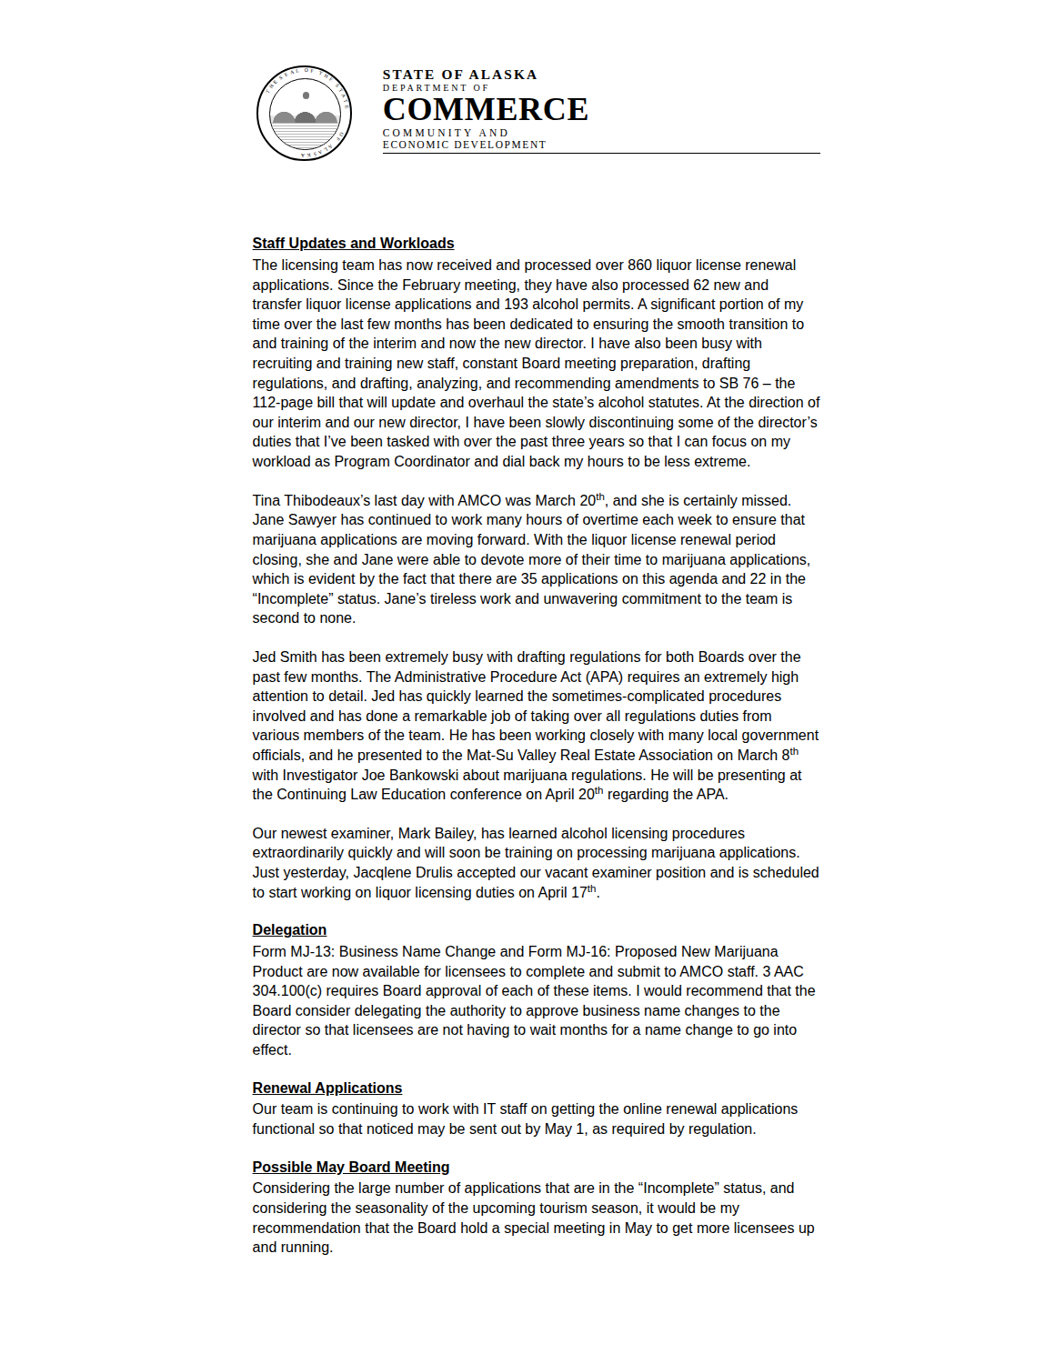T H E S E A L O F T H E S T A T E O F A L A S K A
STATE OF ALASKA
DEPARTMENT OF
COMMERCE
COMMUNITY AND
ECONOMIC DEVELOPMENT
Staff Updates and Workloads
The licensing team has now received and processed over 860 liquor license renewal applications. Since the February meeting, they have also processed 62 new and transfer liquor license applications and 193 alcohol permits. A significant portion of my time over the last few months has been dedicated to ensuring the smooth transition to and training of the interim and now the new director. I have also been busy with recruiting and training new staff, constant Board meeting preparation, drafting regulations, and drafting, analyzing, and recommending amendments to SB 76 – the 112-page bill that will update and overhaul the state’s alcohol statutes. At the direction of our interim and our new director, I have been slowly discontinuing some of the director’s duties that I’ve been tasked with over the past three years so that I can focus on my workload as Program Coordinator and dial back my hours to be less extreme.
Tina Thibodeaux’s last day with AMCO was March 20th, and she is certainly missed. Jane Sawyer has continued to work many hours of overtime each week to ensure that marijuana applications are moving forward. With the liquor license renewal period closing, she and Jane were able to devote more of their time to marijuana applications, which is evident by the fact that there are 35 applications on this agenda and 22 in the “Incomplete” status. Jane’s tireless work and unwavering commitment to the team is second to none.
Jed Smith has been extremely busy with drafting regulations for both Boards over the past few months. The Administrative Procedure Act (APA) requires an extremely high attention to detail. Jed has quickly learned the sometimes-complicated procedures involved and has done a remarkable job of taking over all regulations duties from various members of the team. He has been working closely with many local government officials, and he presented to the Mat-Su Valley Real Estate Association on March 8th with Investigator Joe Bankowski about marijuana regulations. He will be presenting at the Continuing Law Education conference on April 20th regarding the APA.
Our newest examiner, Mark Bailey, has learned alcohol licensing procedures extraordinarily quickly and will soon be training on processing marijuana applications. Just yesterday, Jacqlene Drulis accepted our vacant examiner position and is scheduled to start working on liquor licensing duties on April 17th.
Delegation
Form MJ-13: Business Name Change and Form MJ-16: Proposed New Marijuana Product are now available for licensees to complete and submit to AMCO staff. 3 AAC 304.100(c) requires Board approval of each of these items. I would recommend that the Board consider delegating the authority to approve business name changes to the director so that licensees are not having to wait months for a name change to go into effect.
Renewal Applications
Our team is continuing to work with IT staff on getting the online renewal applications functional so that noticed may be sent out by May 1, as required by regulation.
Possible May Board Meeting
Considering the large number of applications that are in the “Incomplete” status, and considering the seasonality of the upcoming tourism season, it would be my recommendation that the Board hold a special meeting in May to get more licensees up and running.